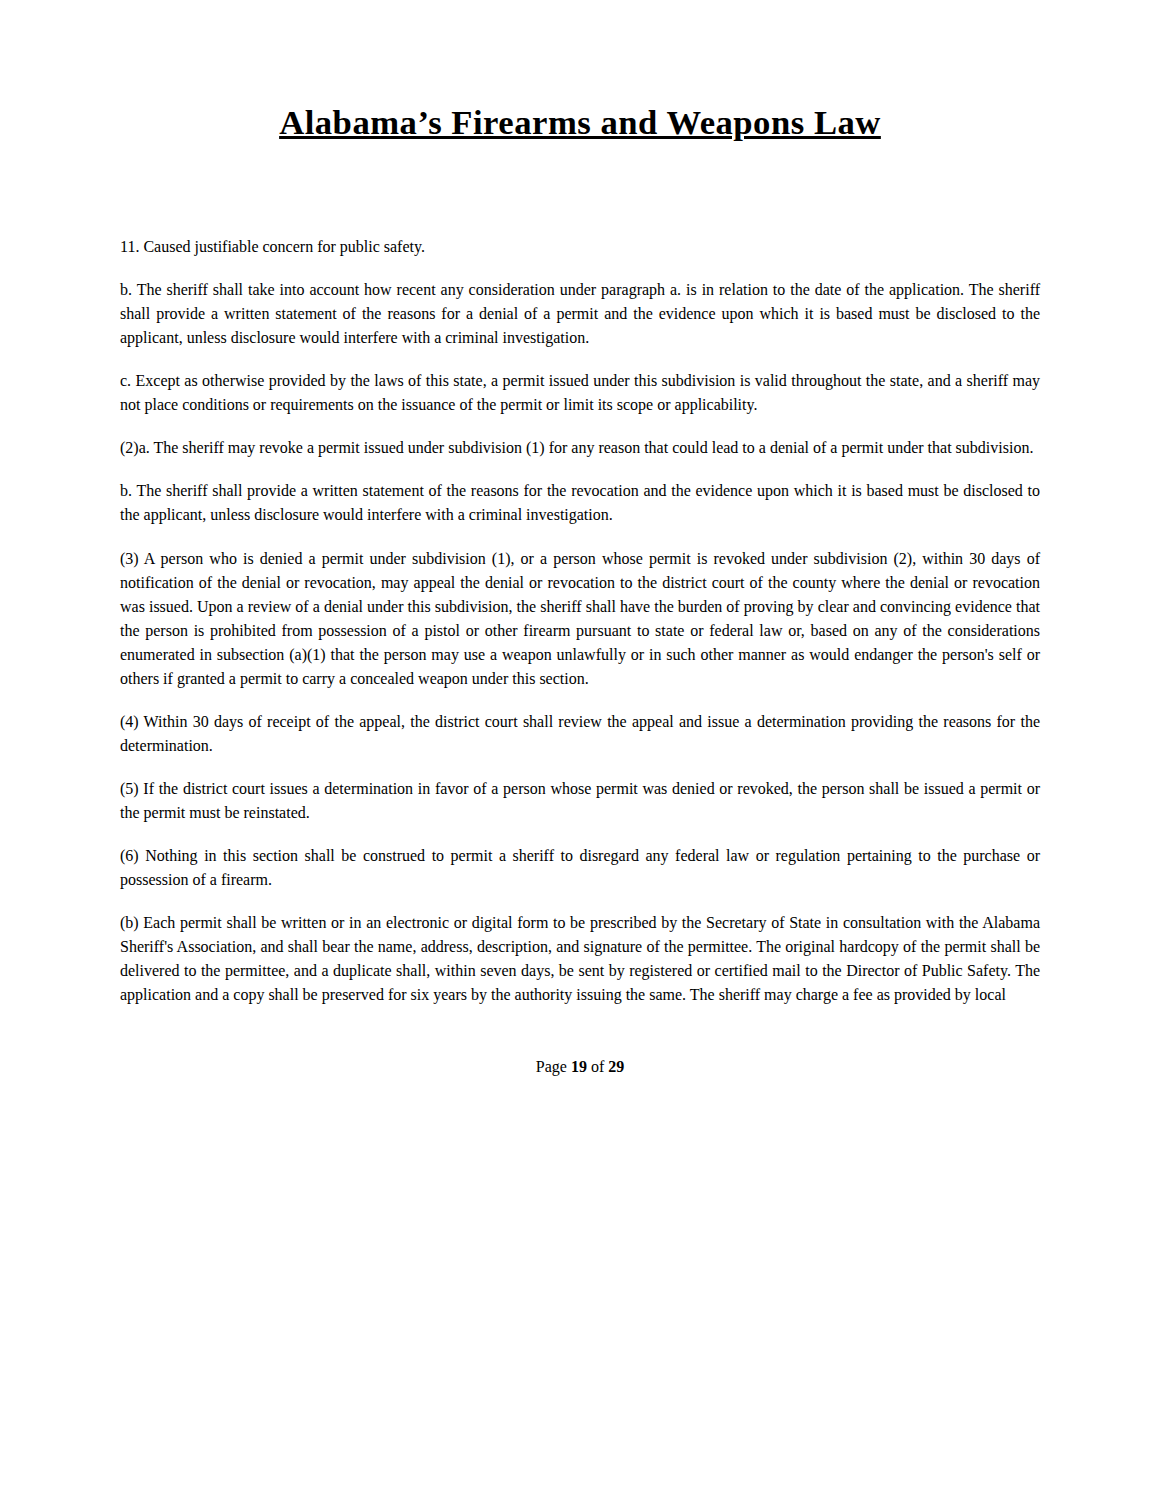Alabama’s Firearms and Weapons Law
11. Caused justifiable concern for public safety.
b. The sheriff shall take into account how recent any consideration under paragraph a. is in relation to the date of the application. The sheriff shall provide a written statement of the reasons for a denial of a permit and the evidence upon which it is based must be disclosed to the applicant, unless disclosure would interfere with a criminal investigation.
c. Except as otherwise provided by the laws of this state, a permit issued under this subdivision is valid throughout the state, and a sheriff may not place conditions or requirements on the issuance of the permit or limit its scope or applicability.
(2)a. The sheriff may revoke a permit issued under subdivision (1) for any reason that could lead to a denial of a permit under that subdivision.
b. The sheriff shall provide a written statement of the reasons for the revocation and the evidence upon which it is based must be disclosed to the applicant, unless disclosure would interfere with a criminal investigation.
(3) A person who is denied a permit under subdivision (1), or a person whose permit is revoked under subdivision (2), within 30 days of notification of the denial or revocation, may appeal the denial or revocation to the district court of the county where the denial or revocation was issued. Upon a review of a denial under this subdivision, the sheriff shall have the burden of proving by clear and convincing evidence that the person is prohibited from possession of a pistol or other firearm pursuant to state or federal law or, based on any of the considerations enumerated in subsection (a)(1) that the person may use a weapon unlawfully or in such other manner as would endanger the person's self or others if granted a permit to carry a concealed weapon under this section.
(4) Within 30 days of receipt of the appeal, the district court shall review the appeal and issue a determination providing the reasons for the determination.
(5) If the district court issues a determination in favor of a person whose permit was denied or revoked, the person shall be issued a permit or the permit must be reinstated.
(6) Nothing in this section shall be construed to permit a sheriff to disregard any federal law or regulation pertaining to the purchase or possession of a firearm.
(b) Each permit shall be written or in an electronic or digital form to be prescribed by the Secretary of State in consultation with the Alabama Sheriff's Association, and shall bear the name, address, description, and signature of the permittee. The original hardcopy of the permit shall be delivered to the permittee, and a duplicate shall, within seven days, be sent by registered or certified mail to the Director of Public Safety. The application and a copy shall be preserved for six years by the authority issuing the same. The sheriff may charge a fee as provided by local
Page 19 of 29